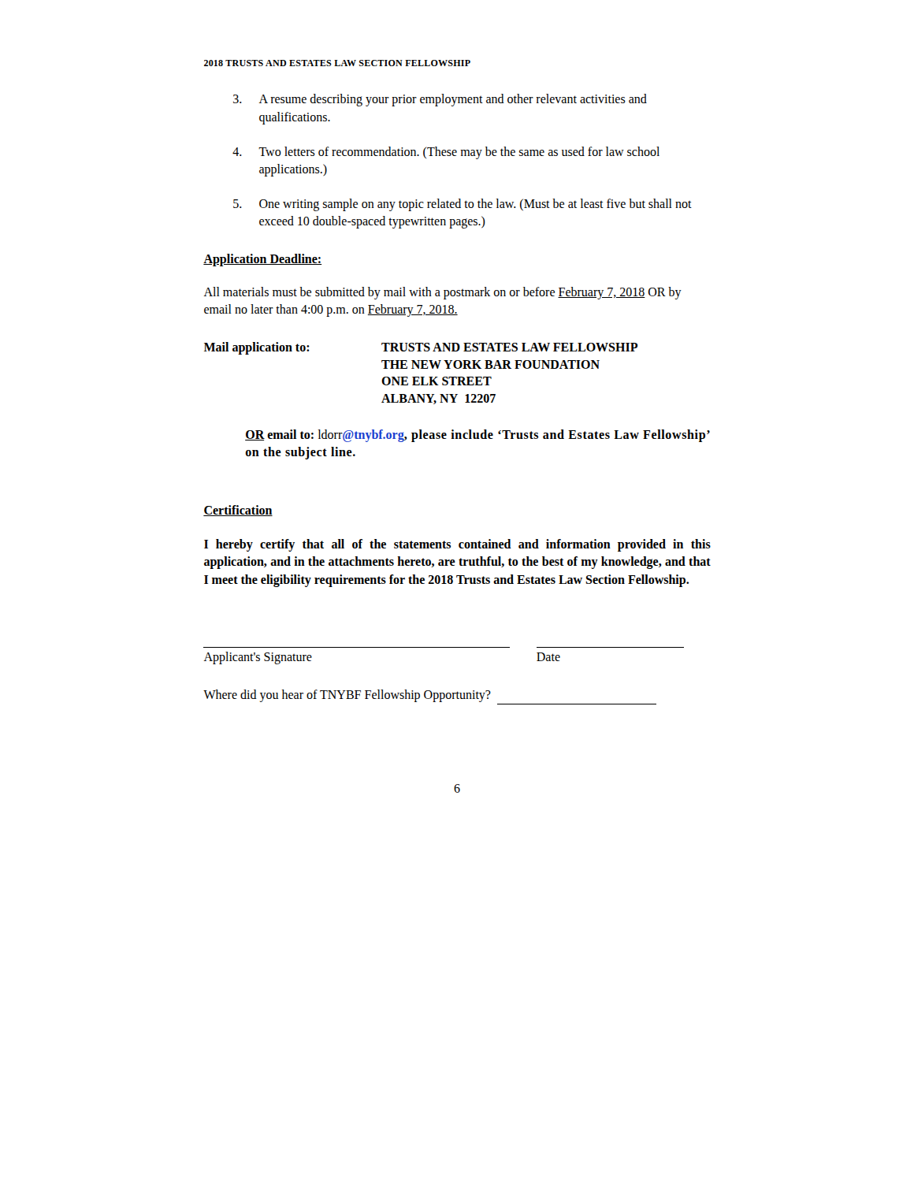2018 TRUSTS AND ESTATES LAW SECTION FELLOWSHIP
A resume describing your prior employment and other relevant activities and qualifications.
Two letters of recommendation. (These may be the same as used for law school applications.)
One writing sample on any topic related to the law. (Must be at least five but shall not exceed 10 double-spaced typewritten pages.)
Application Deadline:
All materials must be submitted by mail with a postmark on or before February 7, 2018 OR by email no later than 4:00 p.m. on February 7, 2018.
Mail application to:
TRUSTS AND ESTATES LAW FELLOWSHIP
THE NEW YORK BAR FOUNDATION
ONE ELK STREET
ALBANY, NY 12207
OR email to: ldorr@tnybf.org, please include ‘Trusts and Estates Law Fellowship’ on the subject line.
Certification
I hereby certify that all of the statements contained and information provided in this application, and in the attachments hereto, are truthful, to the best of my knowledge, and that I meet the eligibility requirements for the 2018 Trusts and Estates Law Section Fellowship.
Applicant's Signature
Date
Where did you hear of TNYBF Fellowship Opportunity?
6